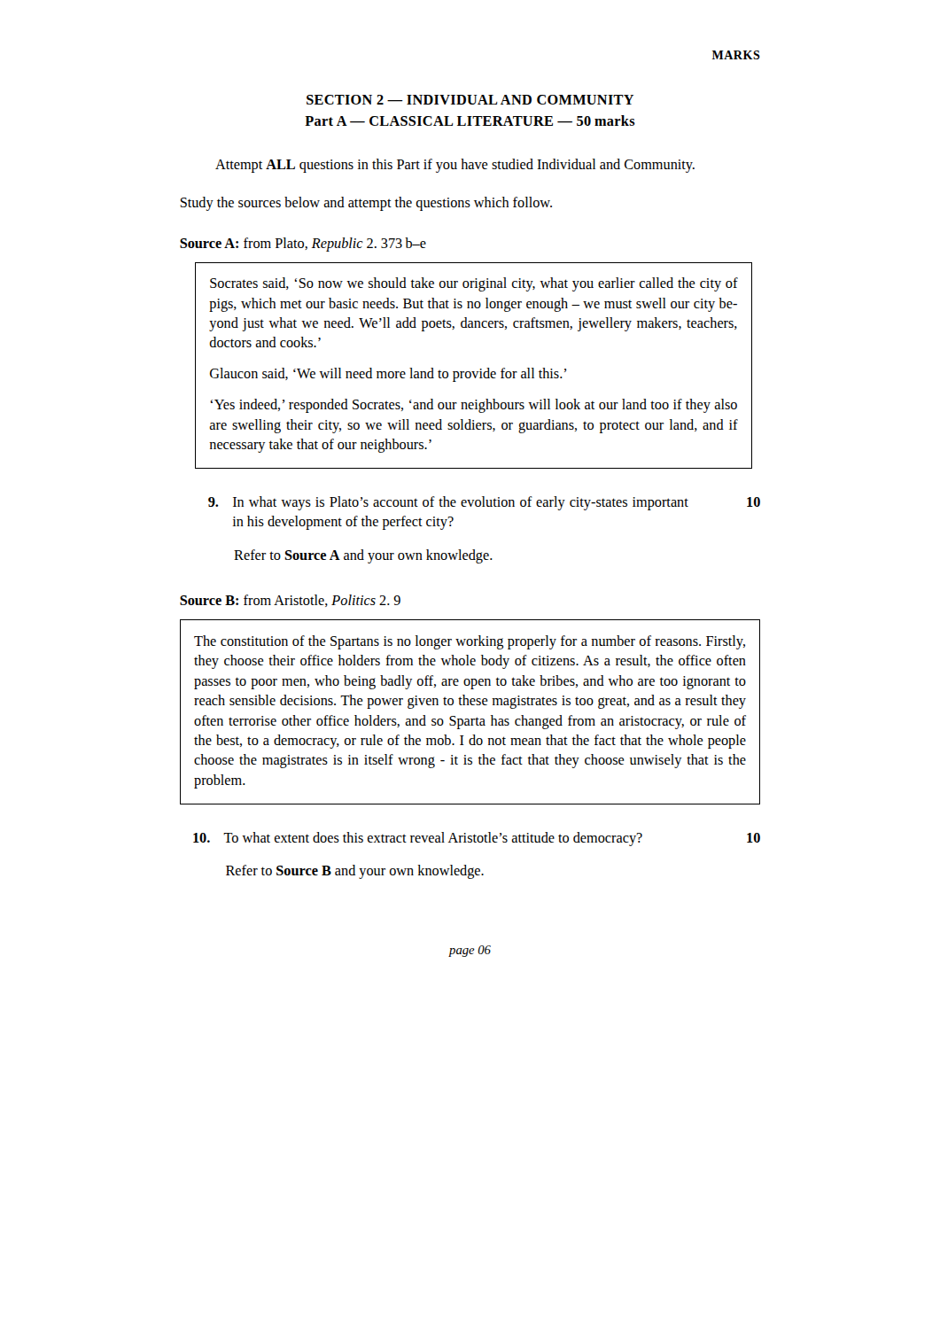MARKS
SECTION 2 — INDIVIDUAL AND COMMUNITY
Part A — CLASSICAL LITERATURE — 50 marks
Attempt ALL questions in this Part if you have studied Individual and Community.
Study the sources below and attempt the questions which follow.
Source A: from Plato, Republic 2. 373 b–e
Socrates said, ‘So now we should take our original city, what you earlier called the city of pigs, which met our basic needs. But that is no longer enough – we must swell our city beyond just what we need. We’ll add poets, dancers, craftsmen, jewellery makers, teachers, doctors and cooks.’
Glaucon said, ‘We will need more land to provide for all this.’
‘Yes indeed,’ responded Socrates, ‘and our neighbours will look at our land too if they also are swelling their city, so we will need soldiers, or guardians, to protect our land, and if necessary take that of our neighbours.’
9.
In what ways is Plato’s account of the evolution of early city-states important in his development of the perfect city?
Refer to Source A and your own knowledge.
10
Source B: from Aristotle, Politics 2. 9
The constitution of the Spartans is no longer working properly for a number of reasons. Firstly, they choose their office holders from the whole body of citizens. As a result, the office often passes to poor men, who being badly off, are open to take bribes, and who are too ignorant to reach sensible decisions. The power given to these magistrates is too great, and as a result they often terrorise other office holders, and so Sparta has changed from an aristocracy, or rule of the best, to a democracy, or rule of the mob. I do not mean that the fact that the whole people choose the magistrates is in itself wrong - it is the fact that they choose unwisely that is the problem.
10.
To what extent does this extract reveal Aristotle’s attitude to democracy?
Refer to Source B and your own knowledge.
10
page 06